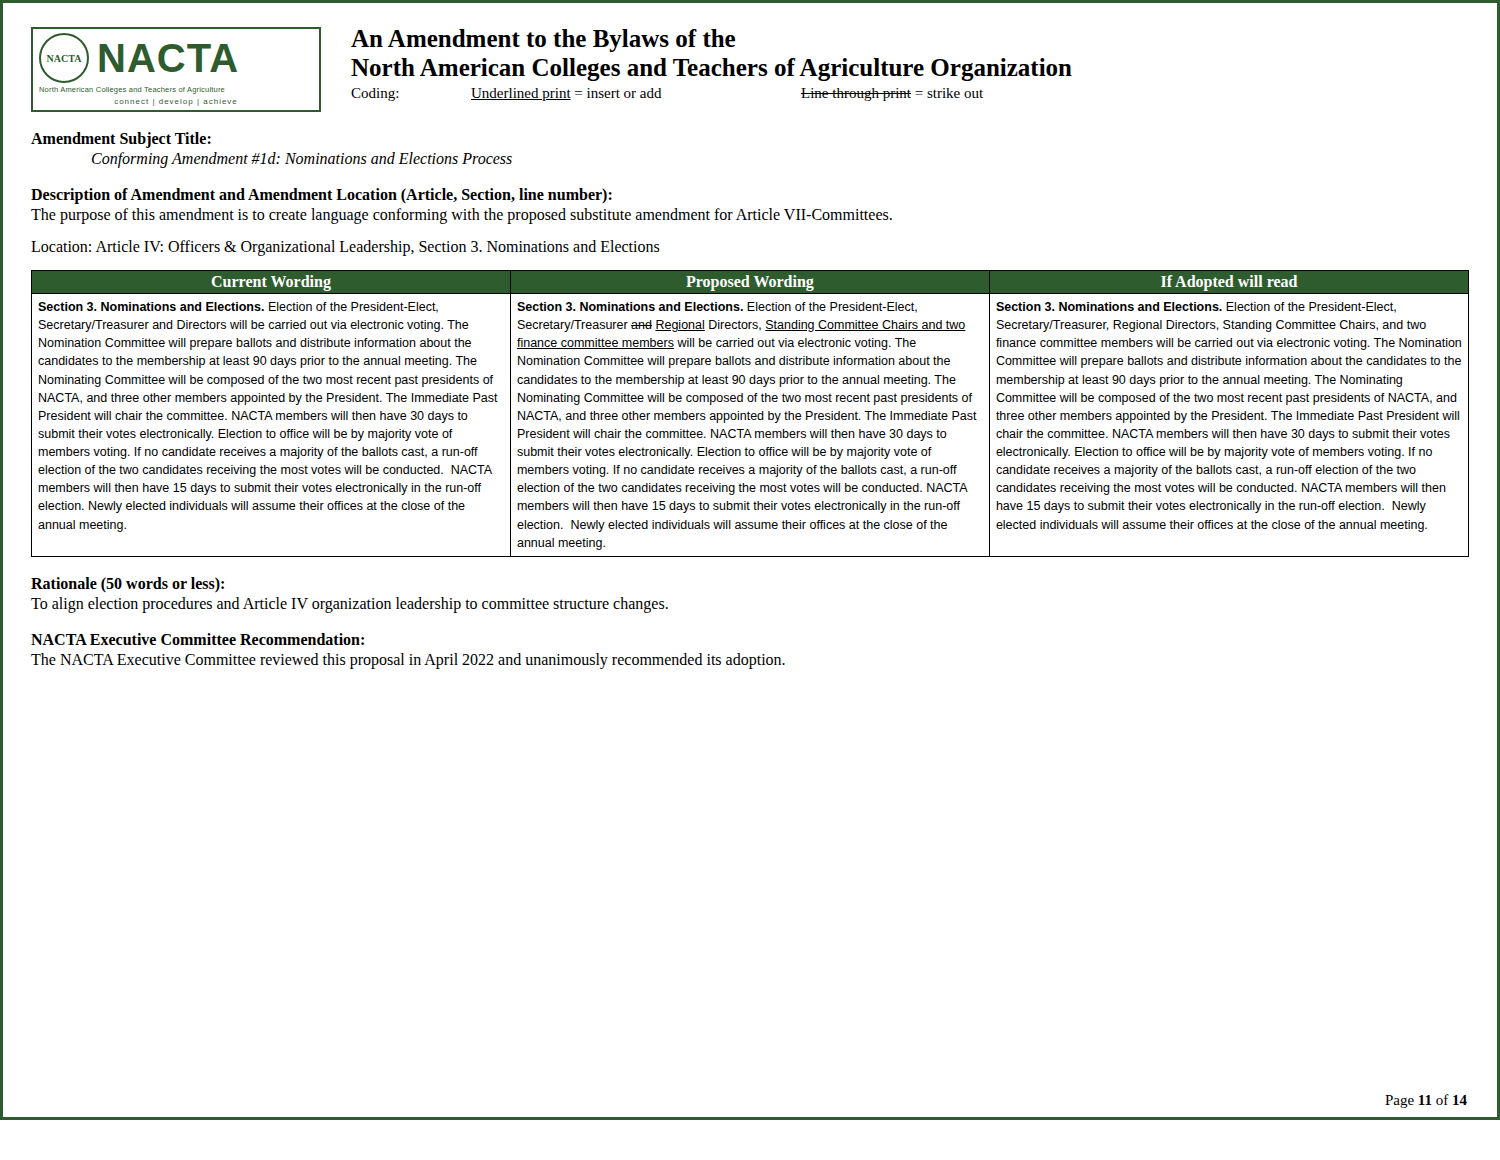NACTA
NACTA
North American Colleges and Teachers of Agriculture
connect | develop | achieve
An Amendment to the Bylaws of the
North American Colleges and Teachers of Agriculture Organization
Coding: Underlined print = insert or add Line through print = strike out
Amendment Subject Title:
Conforming Amendment #1d: Nominations and Elections Process
Description of Amendment and Amendment Location (Article, Section, line number):
The purpose of this amendment is to create language conforming with the proposed substitute amendment for Article VII-Committees.
Location: Article IV: Officers & Organizational Leadership, Section 3. Nominations and Elections
| Current Wording | Proposed Wording | If Adopted will read |
| --- | --- | --- |
| Section 3. Nominations and Elections. Election of the President-Elect, Secretary/Treasurer and Directors will be carried out via electronic voting. The Nomination Committee will prepare ballots and distribute information about the candidates to the membership at least 90 days prior to the annual meeting. The Nominating Committee will be composed of the two most recent past presidents of NACTA, and three other members appointed by the President. The Immediate Past President will chair the committee. NACTA members will then have 30 days to submit their votes electronically. Election to office will be by majority vote of members voting. If no candidate receives a majority of the ballots cast, a run-off election of the two candidates receiving the most votes will be conducted. NACTA members will then have 15 days to submit their votes electronically in the run-off election. Newly elected individuals will assume their offices at the close of the annual meeting. | Section 3. Nominations and Elections. Election of the President-Elect, Secretary/Treasurer and Regional Directors, Standing Committee Chairs and two finance committee members will be carried out via electronic voting. The Nomination Committee will prepare ballots and distribute information about the candidates to the membership at least 90 days prior to the annual meeting. The Nominating Committee will be composed of the two most recent past presidents of NACTA, and three other members appointed by the President. The Immediate Past President will chair the committee. NACTA members will then have 30 days to submit their votes electronically. Election to office will be by majority vote of members voting. If no candidate receives a majority of the ballots cast, a run-off election of the two candidates receiving the most votes will be conducted. NACTA members will then have 15 days to submit their votes electronically in the run-off election. Newly elected individuals will assume their offices at the close of the annual meeting. | Section 3. Nominations and Elections. Election of the President-Elect, Secretary/Treasurer, Regional Directors, Standing Committee Chairs, and two finance committee members will be carried out via electronic voting. The Nomination Committee will prepare ballots and distribute information about the candidates to the membership at least 90 days prior to the annual meeting. The Nominating Committee will be composed of the two most recent past presidents of NACTA, and three other members appointed by the President. The Immediate Past President will chair the committee. NACTA members will then have 30 days to submit their votes electronically. Election to office will be by majority vote of members voting. If no candidate receives a majority of the ballots cast, a run-off election of the two candidates receiving the most votes will be conducted. NACTA members will then have 15 days to submit their votes electronically in the run-off election. Newly elected individuals will assume their offices at the close of the annual meeting. |
Rationale (50 words or less):
To align election procedures and Article IV organization leadership to committee structure changes.
NACTA Executive Committee Recommendation:
The NACTA Executive Committee reviewed this proposal in April 2022 and unanimously recommended its adoption.
Page 11 of 14